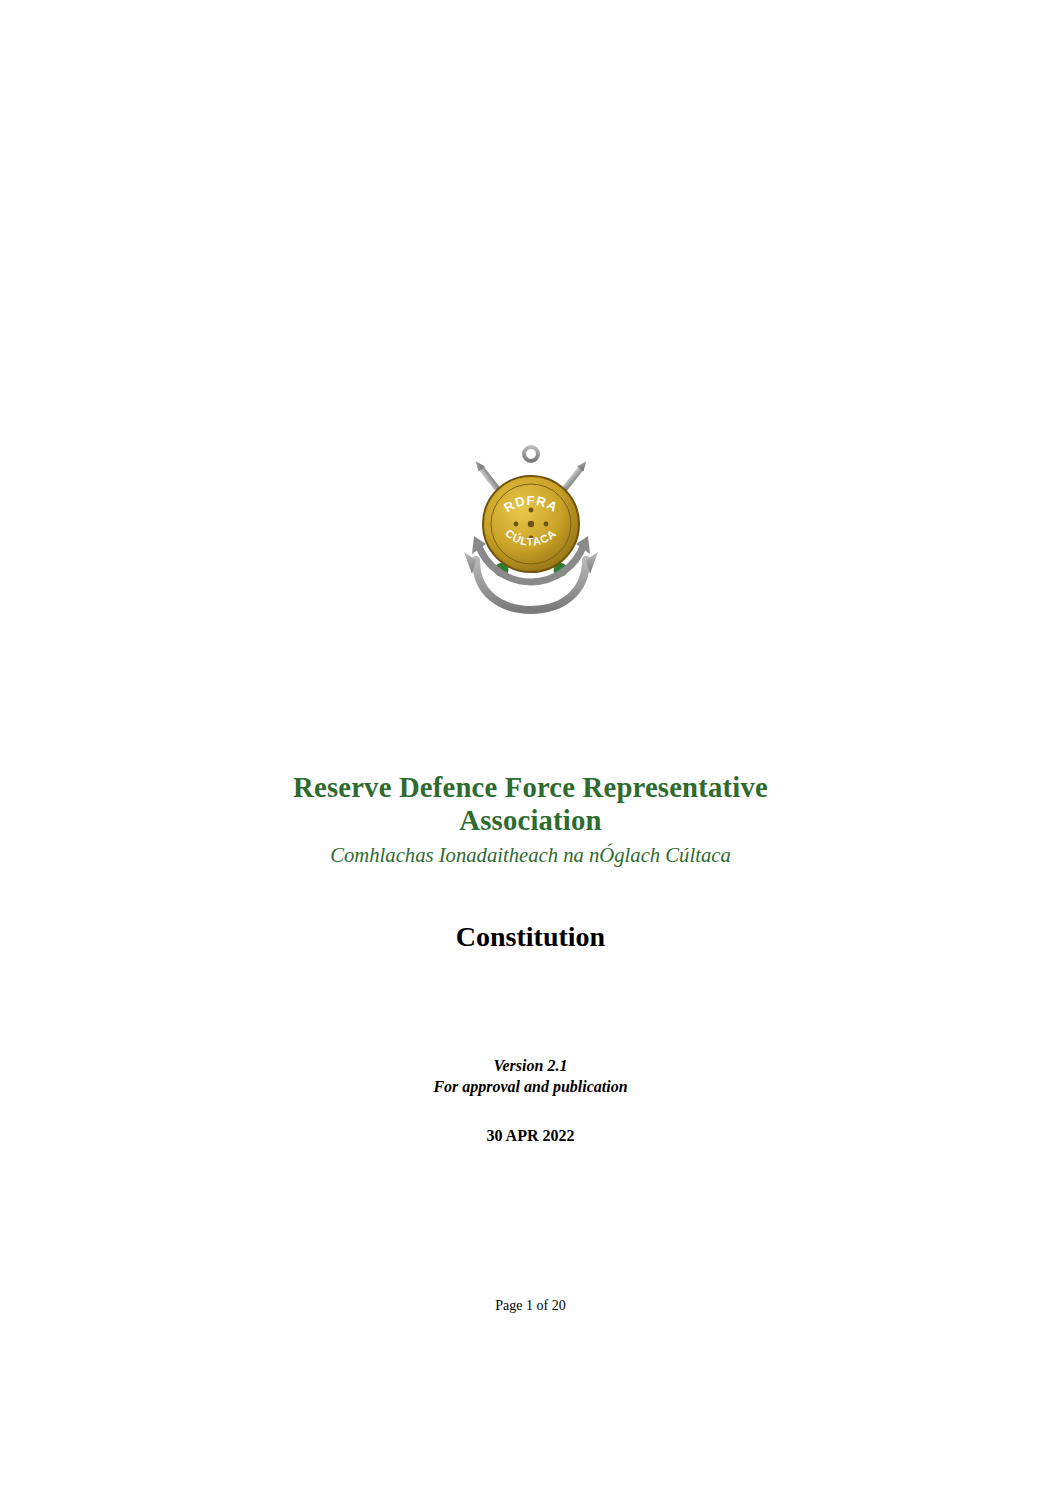RDFRA CÚLTACA
Reserve Defence Force Representative Association
Comhlachas Ionadaitheach na nÓglach Cúltaca
Constitution
Version 2.1
For approval and publication
30 APR 2022
Page 1 of 20